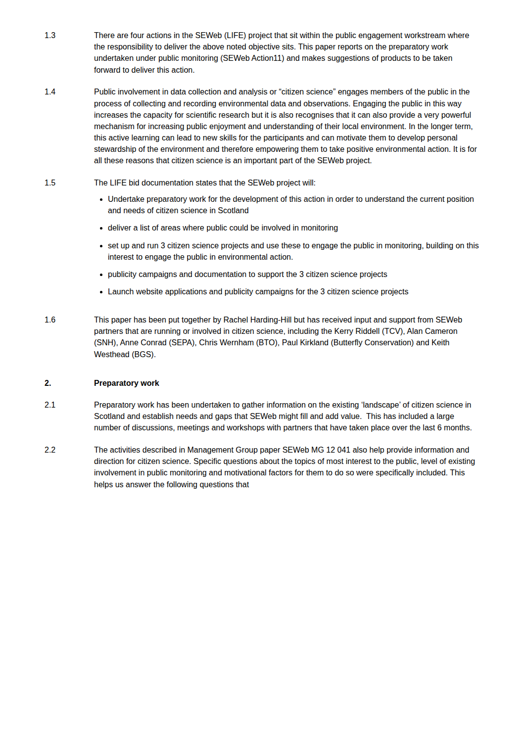1.3
There are four actions in the SEWeb (LIFE) project that sit within the public engagement workstream where the responsibility to deliver the above noted objective sits. This paper reports on the preparatory work undertaken under public monitoring (SEWeb Action11) and makes suggestions of products to be taken forward to deliver this action.
1.4
Public involvement in data collection and analysis or “citizen science” engages members of the public in the process of collecting and recording environmental data and observations. Engaging the public in this way increases the capacity for scientific research but it is also recognises that it can also provide a very powerful mechanism for increasing public enjoyment and understanding of their local environment. In the longer term, this active learning can lead to new skills for the participants and can motivate them to develop personal stewardship of the environment and therefore empowering them to take positive environmental action. It is for all these reasons that citizen science is an important part of the SEWeb project.
1.5
The LIFE bid documentation states that the SEWeb project will:
Undertake preparatory work for the development of this action in order to understand the current position and needs of citizen science in Scotland
deliver a list of areas where public could be involved in monitoring
set up and run 3 citizen science projects and use these to engage the public in monitoring, building on this interest to engage the public in environmental action.
publicity campaigns and documentation to support the 3 citizen science projects
Launch website applications and publicity campaigns for the 3 citizen science projects
1.6
This paper has been put together by Rachel Harding-Hill but has received input and support from SEWeb partners that are running or involved in citizen science, including the Kerry Riddell (TCV), Alan Cameron (SNH), Anne Conrad (SEPA), Chris Wernham (BTO), Paul Kirkland (Butterfly Conservation) and Keith Westhead (BGS).
2. Preparatory work
2.1
Preparatory work has been undertaken to gather information on the existing ‘landscape’ of citizen science in Scotland and establish needs and gaps that SEWeb might fill and add value. This has included a large number of discussions, meetings and workshops with partners that have taken place over the last 6 months.
2.2
The activities described in Management Group paper SEWeb MG 12 041 also help provide information and direction for citizen science. Specific questions about the topics of most interest to the public, level of existing involvement in public monitoring and motivational factors for them to do so were specifically included. This helps us answer the following questions that